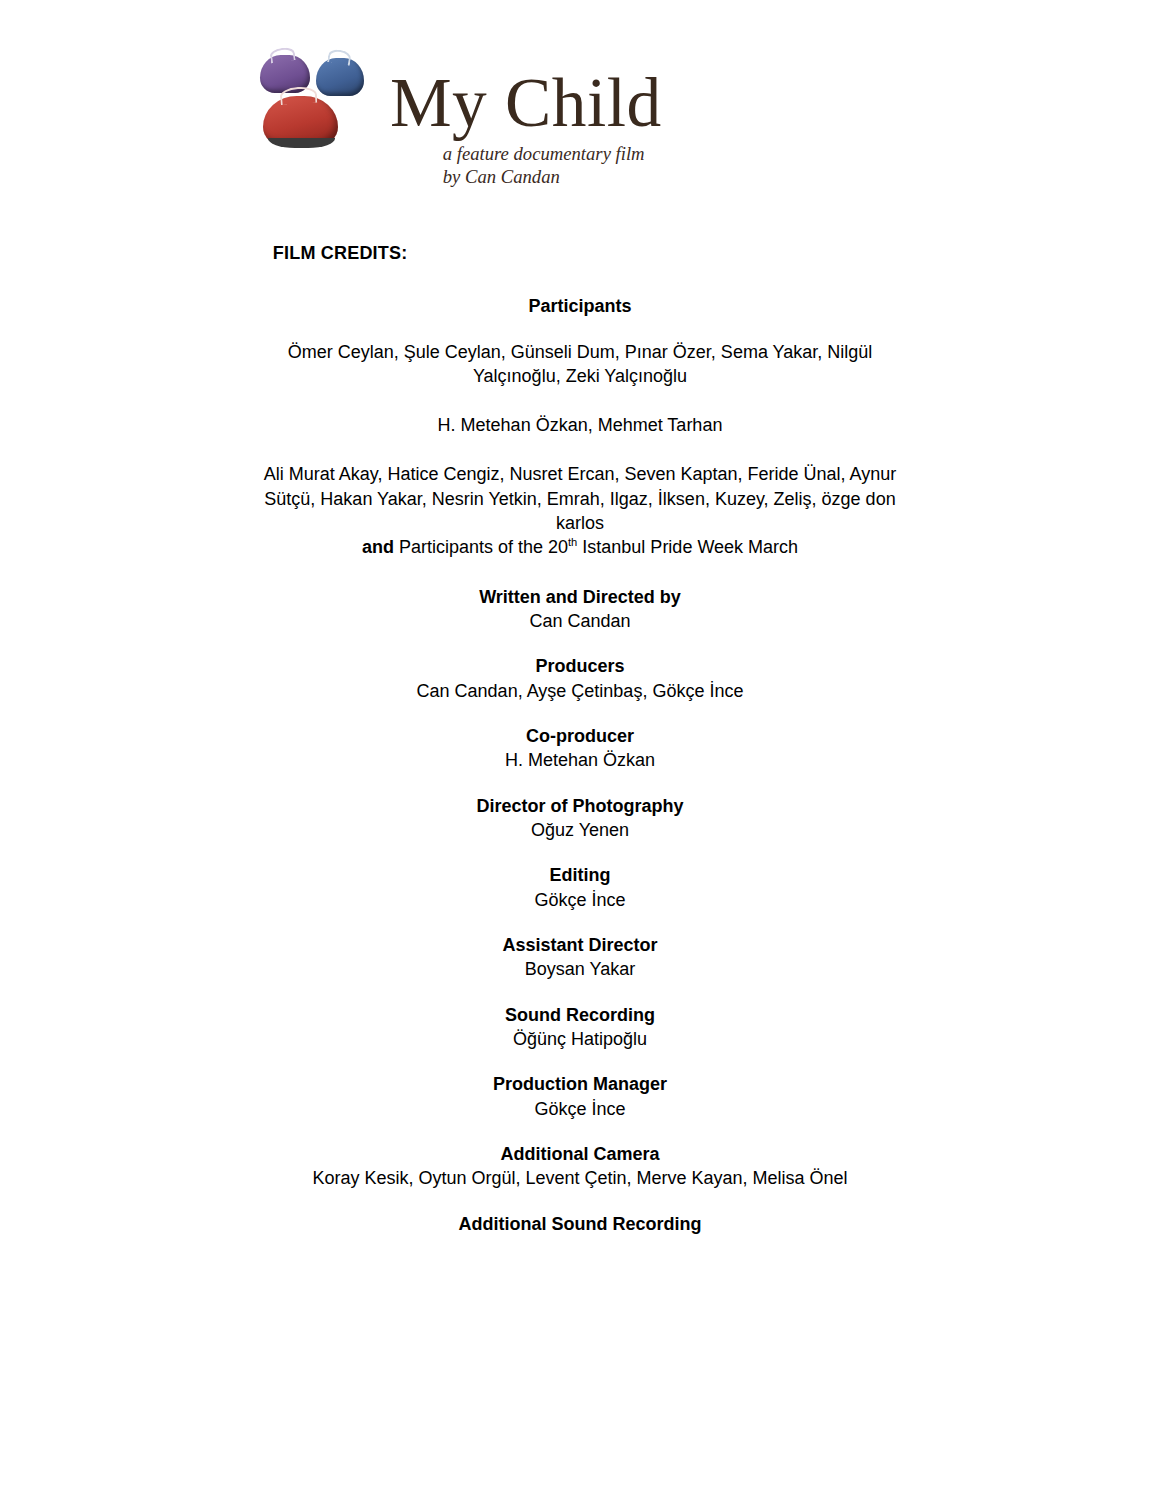My Child
a feature documentary film
by Can Candan
FILM CREDITS:
Participants
Ömer Ceylan, Şule Ceylan, Günseli Dum, Pınar Özer, Sema Yakar, Nilgül Yalçınoğlu, Zeki Yalçınoğlu
H. Metehan Özkan, Mehmet Tarhan
Ali Murat Akay, Hatice Cengiz, Nusret Ercan, Seven Kaptan, Feride Ünal, Aynur Sütçü, Hakan Yakar, Nesrin Yetkin, Emrah, Ilgaz, İlksen, Kuzey, Zeliş, özge don karlos
and Participants of the 20th Istanbul Pride Week March
Written and Directed by
Can Candan
Producers
Can Candan, Ayşe Çetinbaş, Gökçe İnce
Co-producer
H. Metehan Özkan
Director of Photography
Oğuz Yenen
Editing
Gökçe İnce
Assistant Director
Boysan Yakar
Sound Recording
Öğünç Hatipoğlu
Production Manager
Gökçe İnce
Additional Camera
Koray Kesik, Oytun Orgül, Levent Çetin, Merve Kayan, Melisa Önel
Additional Sound Recording